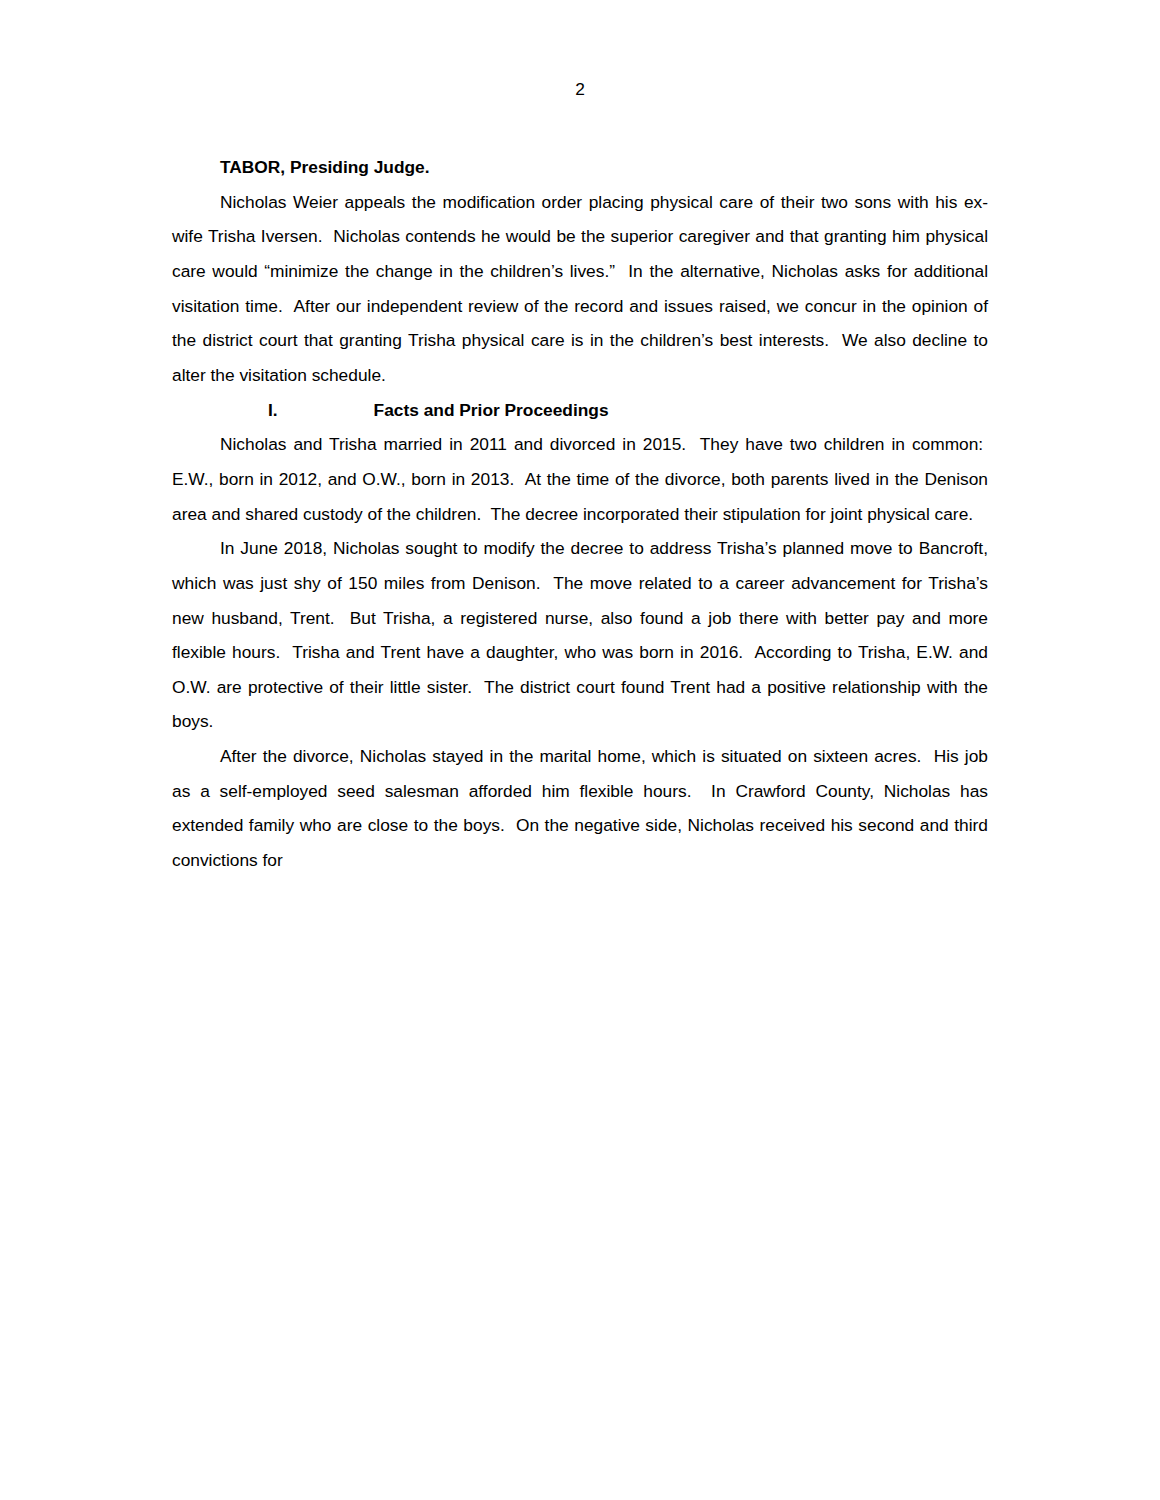2
TABOR, Presiding Judge.
Nicholas Weier appeals the modification order placing physical care of their two sons with his ex-wife Trisha Iversen. Nicholas contends he would be the superior caregiver and that granting him physical care would “minimize the change in the children’s lives.” In the alternative, Nicholas asks for additional visitation time. After our independent review of the record and issues raised, we concur in the opinion of the district court that granting Trisha physical care is in the children’s best interests. We also decline to alter the visitation schedule.
I. Facts and Prior Proceedings
Nicholas and Trisha married in 2011 and divorced in 2015. They have two children in common: E.W., born in 2012, and O.W., born in 2013. At the time of the divorce, both parents lived in the Denison area and shared custody of the children. The decree incorporated their stipulation for joint physical care.
In June 2018, Nicholas sought to modify the decree to address Trisha’s planned move to Bancroft, which was just shy of 150 miles from Denison. The move related to a career advancement for Trisha’s new husband, Trent. But Trisha, a registered nurse, also found a job there with better pay and more flexible hours. Trisha and Trent have a daughter, who was born in 2016. According to Trisha, E.W. and O.W. are protective of their little sister. The district court found Trent had a positive relationship with the boys.
After the divorce, Nicholas stayed in the marital home, which is situated on sixteen acres. His job as a self-employed seed salesman afforded him flexible hours. In Crawford County, Nicholas has extended family who are close to the boys. On the negative side, Nicholas received his second and third convictions for